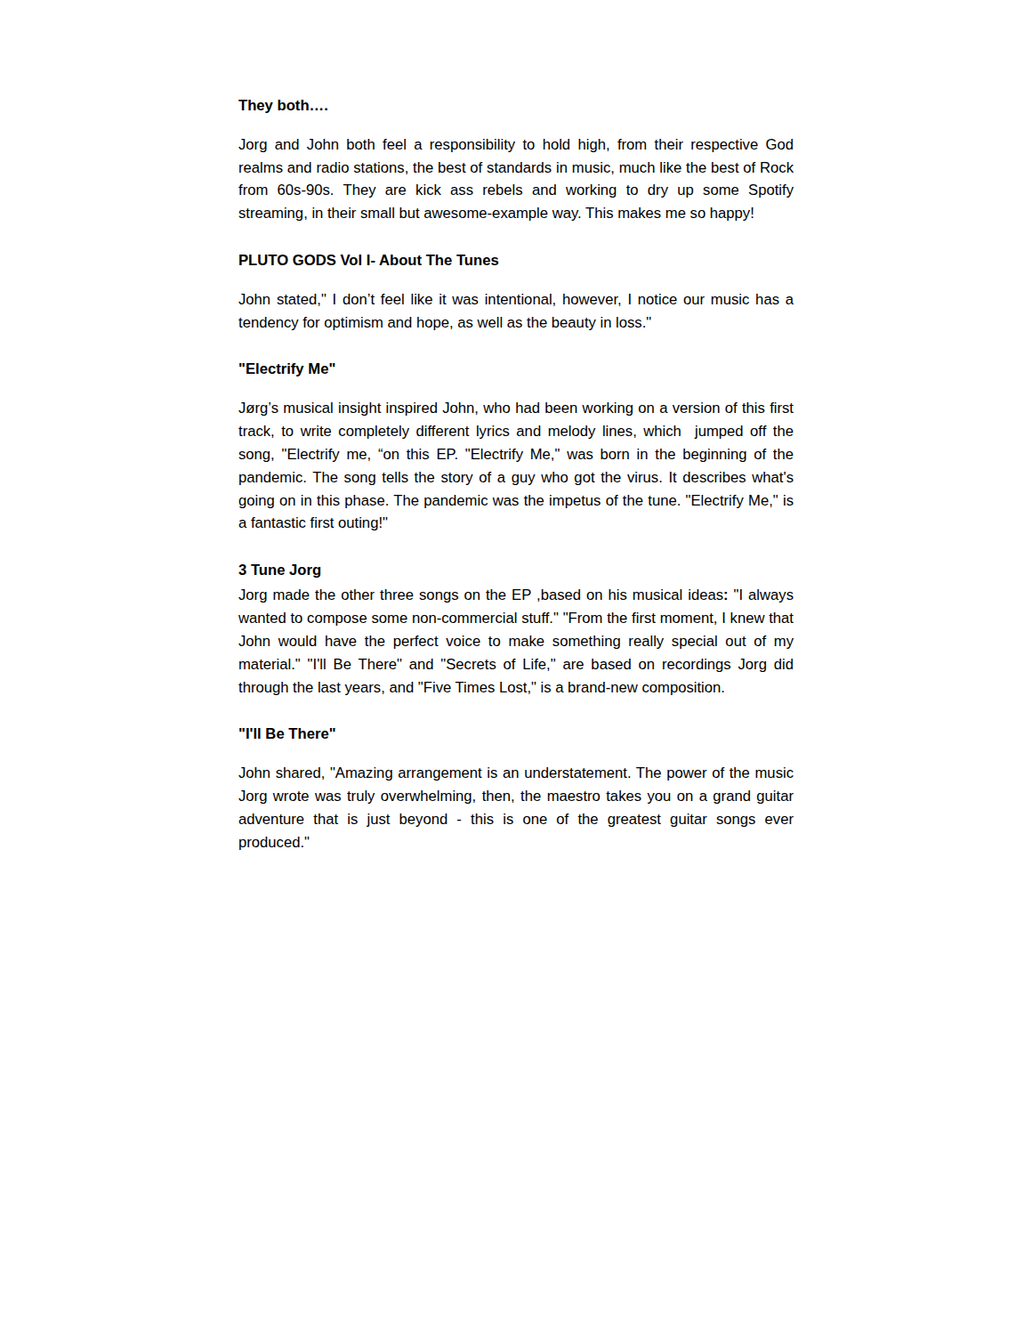They both….
Jorg and John both feel a responsibility to hold high, from their respective God realms and radio stations, the best of standards in music, much like the best of Rock from 60s-90s. They are kick ass rebels and working to dry up some Spotify streaming, in their small but awesome-example way. This makes me so happy!
PLUTO GODS Vol I- About The Tunes
John stated," I don’t feel like it was intentional, however, I notice our music has a tendency for optimism and hope, as well as the beauty in loss."
"Electrify Me"
Jørg’s musical insight inspired John, who had been working on a version of this first track, to write completely different lyrics and melody lines, which jumped off the song, "Electrify me, “on this EP. "Electrify Me," was born in the beginning of the pandemic. The song tells the story of a guy who got the virus. It describes what's going on in this phase. The pandemic was the impetus of the tune. "Electrify Me," is a fantastic first outing!"
3 Tune Jorg
Jorg made the other three songs on the EP ,based on his musical ideas: "I always wanted to compose some non-commercial stuff." "From the first moment, I knew that John would have the perfect voice to make something really special out of my material." "I'll Be There" and "Secrets of Life," are based on recordings Jorg did through the last years, and "Five Times Lost," is a brand-new composition.
"I'll Be There"
John shared, "Amazing arrangement is an understatement. The power of the music Jorg wrote was truly overwhelming, then, the maestro takes you on a grand guitar adventure that is just beyond - this is one of the greatest guitar songs ever produced."